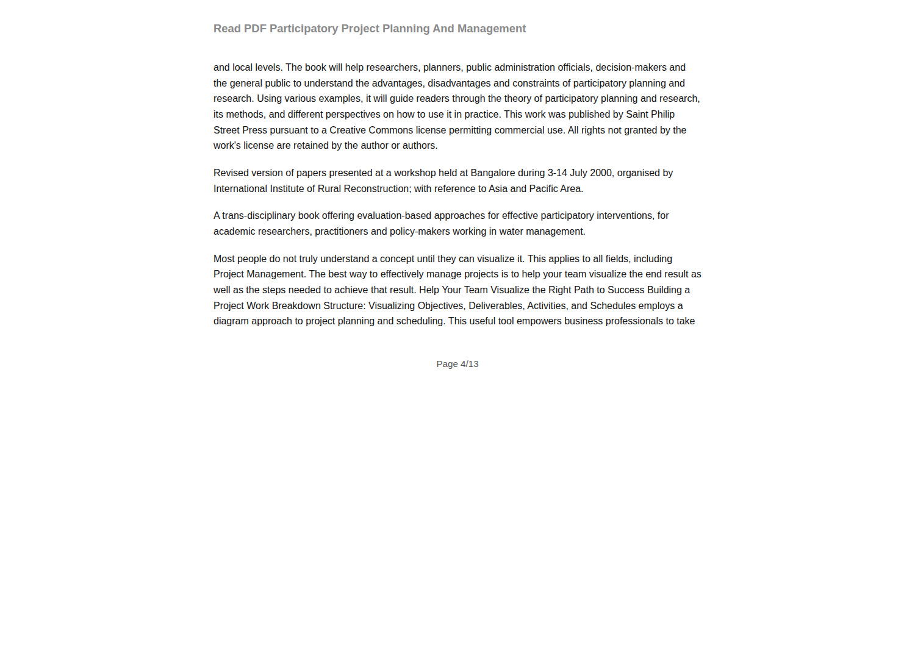Read PDF Participatory Project Planning And Management
and local levels. The book will help researchers, planners, public administration officials, decision-makers and the general public to understand the advantages, disadvantages and constraints of participatory planning and research. Using various examples, it will guide readers through the theory of participatory planning and research, its methods, and different perspectives on how to use it in practice. This work was published by Saint Philip Street Press pursuant to a Creative Commons license permitting commercial use. All rights not granted by the work's license are retained by the author or authors.
Revised version of papers presented at a workshop held at Bangalore during 3-14 July 2000, organised by International Institute of Rural Reconstruction; with reference to Asia and Pacific Area.
A trans-disciplinary book offering evaluation-based approaches for effective participatory interventions, for academic researchers, practitioners and policy-makers working in water management.
Most people do not truly understand a concept until they can visualize it. This applies to all fields, including Project Management. The best way to effectively manage projects is to help your team visualize the end result as well as the steps needed to achieve that result. Help Your Team Visualize the Right Path to Success Building a Project Work Breakdown Structure: Visualizing Objectives, Deliverables, Activities, and Schedules employs a diagram approach to project planning and scheduling. This useful tool empowers business professionals to take
Page 4/13